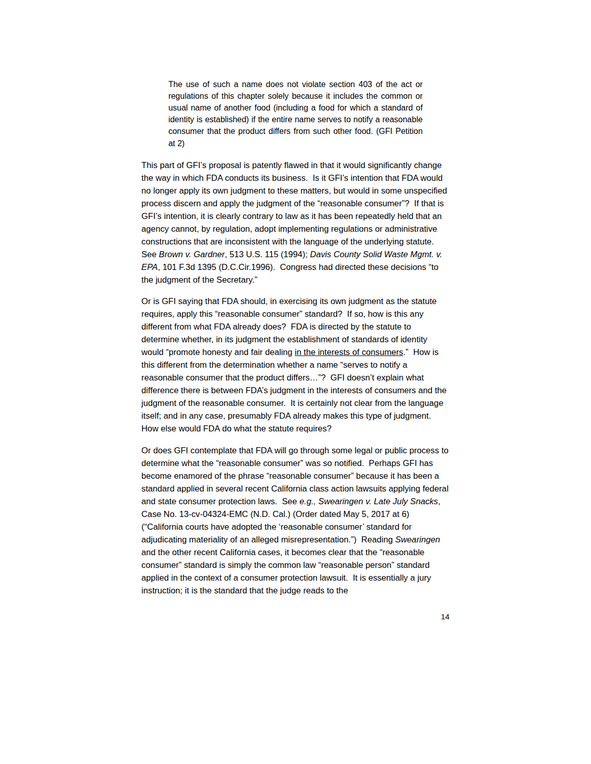The use of such a name does not violate section 403 of the act or regulations of this chapter solely because it includes the common or usual name of another food (including a food for which a standard of identity is established) if the entire name serves to notify a reasonable consumer that the product differs from such other food. (GFI Petition at 2)
This part of GFI’s proposal is patently flawed in that it would significantly change the way in which FDA conducts its business. Is it GFI’s intention that FDA would no longer apply its own judgment to these matters, but would in some unspecified process discern and apply the judgment of the “reasonable consumer”? If that is GFI’s intention, it is clearly contrary to law as it has been repeatedly held that an agency cannot, by regulation, adopt implementing regulations or administrative constructions that are inconsistent with the language of the underlying statute. See Brown v. Gardner, 513 U.S. 115 (1994); Davis County Solid Waste Mgmt. v. EPA, 101 F.3d 1395 (D.C.Cir.1996). Congress had directed these decisions “to the judgment of the Secretary.”
Or is GFI saying that FDA should, in exercising its own judgment as the statute requires, apply this “reasonable consumer” standard? If so, how is this any different from what FDA already does? FDA is directed by the statute to determine whether, in its judgment the establishment of standards of identity would “promote honesty and fair dealing in the interests of consumers.” How is this different from the determination whether a name “serves to notify a reasonable consumer that the product differs…”? GFI doesn’t explain what difference there is between FDA’s judgment in the interests of consumers and the judgment of the reasonable consumer. It is certainly not clear from the language itself; and in any case, presumably FDA already makes this type of judgment. How else would FDA do what the statute requires?
Or does GFI contemplate that FDA will go through some legal or public process to determine what the “reasonable consumer” was so notified. Perhaps GFI has become enamored of the phrase “reasonable consumer” because it has been a standard applied in several recent California class action lawsuits applying federal and state consumer protection laws. See e.g., Swearingen v. Late July Snacks, Case No. 13-cv-04324-EMC (N.D. Cal.) (Order dated May 5, 2017 at 6) (“California courts have adopted the ‘reasonable consumer’ standard for adjudicating materiality of an alleged misrepresentation.”) Reading Swearingen and the other recent California cases, it becomes clear that the “reasonable consumer” standard is simply the common law “reasonable person” standard applied in the context of a consumer protection lawsuit. It is essentially a jury instruction; it is the standard that the judge reads to the
14